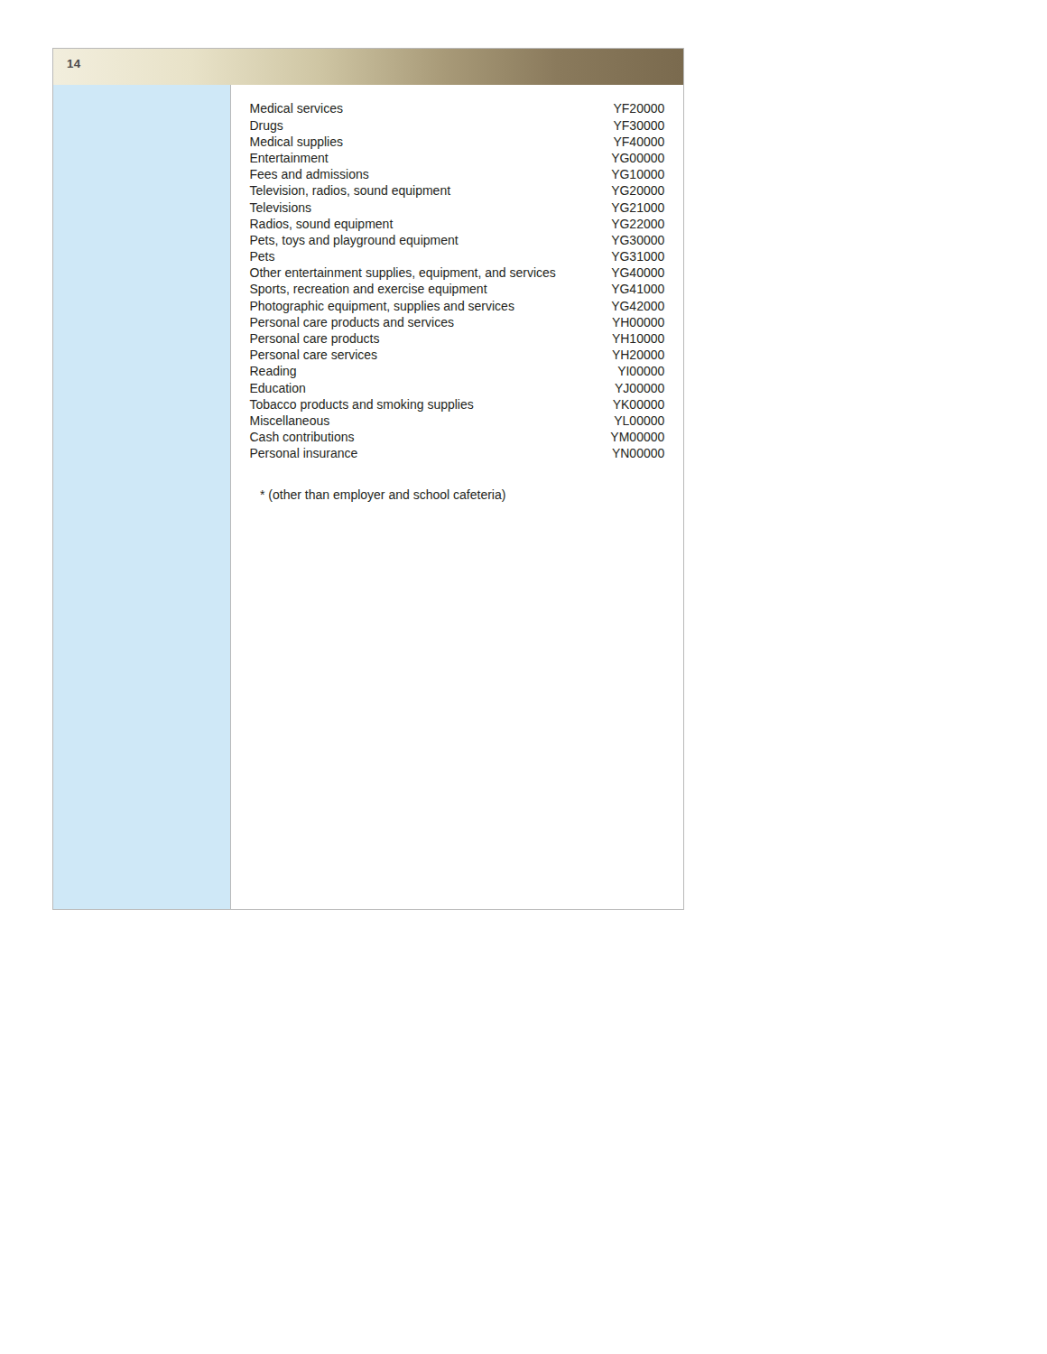14
| Medical services | YF20000 |
| Drugs | YF30000 |
| Medical supplies | YF40000 |
| Entertainment | YG00000 |
| Fees and admissions | YG10000 |
| Television, radios, sound equipment | YG20000 |
| Televisions | YG21000 |
| Radios, sound equipment | YG22000 |
| Pets, toys and playground equipment | YG30000 |
| Pets | YG31000 |
| Other entertainment supplies, equipment, and services | YG40000 |
| Sports, recreation and exercise equipment | YG41000 |
| Photographic equipment, supplies and services | YG42000 |
| Personal care products and services | YH00000 |
| Personal care products | YH10000 |
| Personal care services | YH20000 |
| Reading | YI00000 |
| Education | YJ00000 |
| Tobacco products and smoking supplies | YK00000 |
| Miscellaneous | YL00000 |
| Cash contributions | YM00000 |
| Personal insurance | YN00000 |
* (other than employer and school cafeteria)